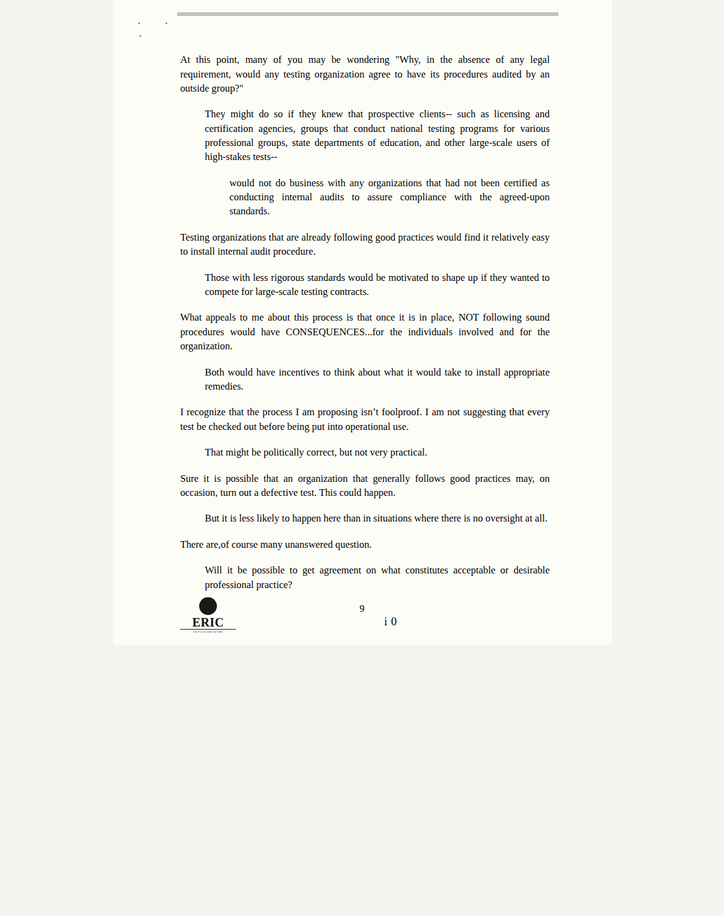· ·
·
At this point, many of you may be wondering "Why, in the absence of any legal requirement, would any testing organization agree to have its procedures audited by an outside group?"
They might do so if they knew that prospective clients-- such as licensing and certification agencies, groups that conduct national testing programs for various professional groups, state departments of education, and other large-scale users of high-stakes tests--
would not do business with any organizations that had not been certified as conducting internal audits to assure compliance with the agreed-upon standards.
Testing organizations that are already following good practices would find it relatively easy to install internal audit procedure.
Those with less rigorous standards would be motivated to shape up if they wanted to compete for large-scale testing contracts.
What appeals to me about this process is that once it is in place, NOT following sound procedures would have CONSEQUENCES...for the individuals involved and for the organization.
Both would have incentives to think about what it would take to install appropriate remedies.
I recognize that the process I am proposing isn’t foolproof. I am not suggesting that every test be checked out before being put into operational use.
That might be politically correct, but not very practical.
Sure it is possible that an organization that generally follows good practices may, on occasion, turn out a defective test. This could happen.
But it is less likely to happen here than in situations where there is no oversight at all.
There are,of course many unanswered question.
Will it be possible to get agreement on what constitutes acceptable or desirable professional practice?
9
ERIC
Full Text Provided by ERIC
i 0